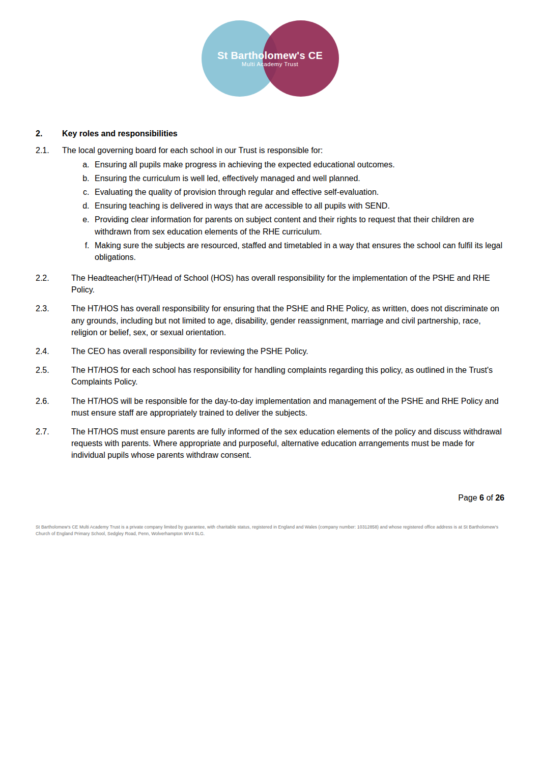St Bartholomew's CE
Multi Academy Trust
2.
Key roles and responsibilities
2.1.
The local governing board for each school in our Trust is responsible for:
Ensuring all pupils make progress in achieving the expected educational outcomes.
Ensuring the curriculum is well led, effectively managed and well planned.
Evaluating the quality of provision through regular and effective self-evaluation.
Ensuring teaching is delivered in ways that are accessible to all pupils with SEND.
Providing clear information for parents on subject content and their rights to request that their children are withdrawn from sex education elements of the RHE curriculum.
Making sure the subjects are resourced, staffed and timetabled in a way that ensures the school can fulfil its legal obligations.
2.2.
The Headteacher(HT)/Head of School (HOS) has overall responsibility for the implementation of the PSHE and RHE Policy.
2.3.
The HT/HOS has overall responsibility for ensuring that the PSHE and RHE Policy, as written, does not discriminate on any grounds, including but not limited to age, disability, gender reassignment, marriage and civil partnership, race, religion or belief, sex, or sexual orientation.
2.4.
The CEO has overall responsibility for reviewing the PSHE Policy.
2.5.
The HT/HOS for each school has responsibility for handling complaints regarding this policy, as outlined in the Trust's Complaints Policy.
2.6.
The HT/HOS will be responsible for the day-to-day implementation and management of the PSHE and RHE Policy and must ensure staff are appropriately trained to deliver the subjects.
2.7.
The HT/HOS must ensure parents are fully informed of the sex education elements of the policy and discuss withdrawal requests with parents. Where appropriate and purposeful, alternative education arrangements must be made for individual pupils whose parents withdraw consent.
Page 6 of 26
St Bartholomew's CE Multi Academy Trust is a private company limited by guarantee, with charitable status, registered in England and Wales (company number: 10312858) and whose registered office address is at St Bartholomew's Church of England Primary School, Sedgley Road, Penn, Wolverhampton WV4 5LG.